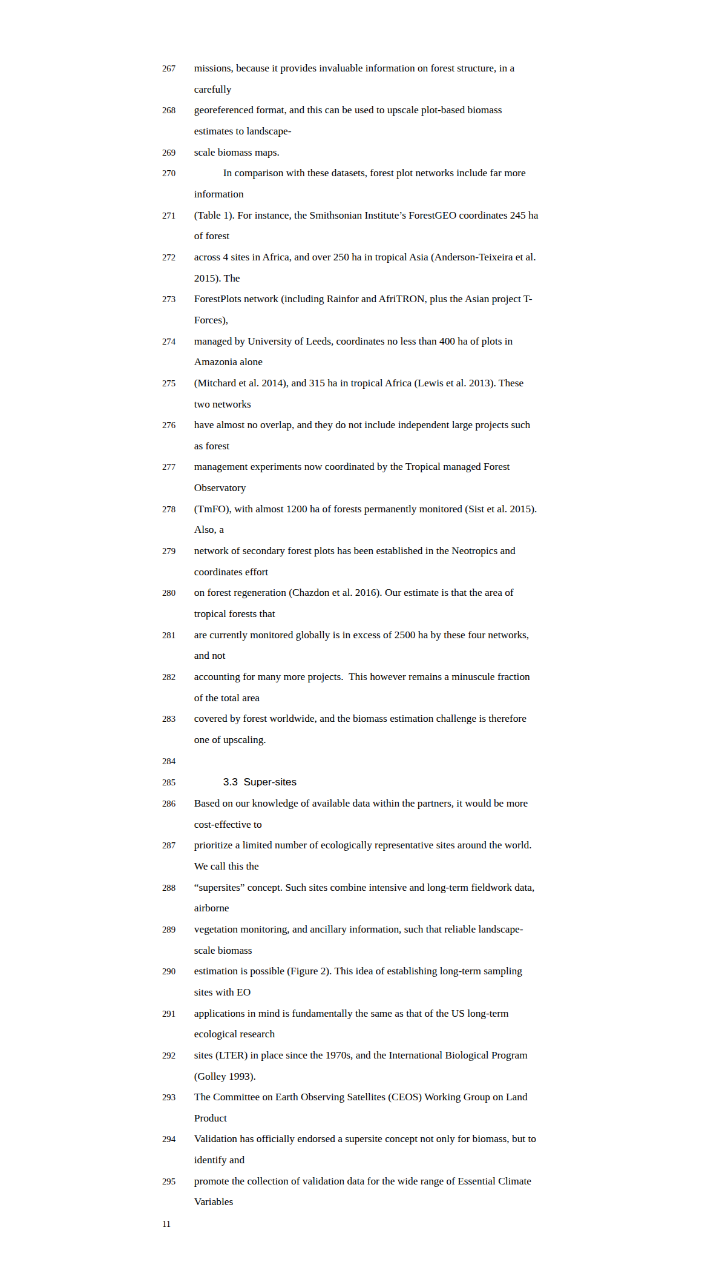267 missions, because it provides invaluable information on forest structure, in a carefully
268 georeferenced format, and this can be used to upscale plot-based biomass estimates to landscape-
269 scale biomass maps.
270 In comparison with these datasets, forest plot networks include far more information
271(Table 1). For instance, the Smithsonian Institute’s ForestGEO coordinates 245 ha of forest
272 across 4 sites in Africa, and over 250 ha in tropical Asia (Anderson-Teixeira et al. 2015). The
273 ForestPlots network (including Rainfor and AfriTRON, plus the Asian project T-Forces),
274 managed by University of Leeds, coordinates no less than 400 ha of plots in Amazonia alone
275(Mitchard et al. 2014), and 315 ha in tropical Africa (Lewis et al. 2013). These two networks
276 have almost no overlap, and they do not include independent large projects such as forest
277 management experiments now coordinated by the Tropical managed Forest Observatory
278(TmFO), with almost 1200 ha of forests permanently monitored (Sist et al. 2015). Also, a
279 network of secondary forest plots has been established in the Neotropics and coordinates effort
280 on forest regeneration (Chazdon et al. 2016). Our estimate is that the area of tropical forests that
281 are currently monitored globally is in excess of 2500 ha by these four networks, and not
282 accounting for many more projects. This however remains a minuscule fraction of the total area
283 covered by forest worldwide, and the biomass estimation challenge is therefore one of upscaling.
284
285
3.3 Super-sites
286 Based on our knowledge of available data within the partners, it would be more cost-effective to
287 prioritize a limited number of ecologically representative sites around the world. We call this the
288“supersites” concept. Such sites combine intensive and long-term fieldwork data, airborne
289 vegetation monitoring, and ancillary information, such that reliable landscape-scale biomass
290 estimation is possible (Figure 2). This idea of establishing long-term sampling sites with EO
291 applications in mind is fundamentally the same as that of the US long-term ecological research
292 sites (LTER) in place since the 1970s, and the International Biological Program (Golley 1993).
293 The Committee on Earth Observing Satellites (CEOS) Working Group on Land Product
294 Validation has officially endorsed a supersite concept not only for biomass, but to identify and
295 promote the collection of validation data for the wide range of Essential Climate Variables
11